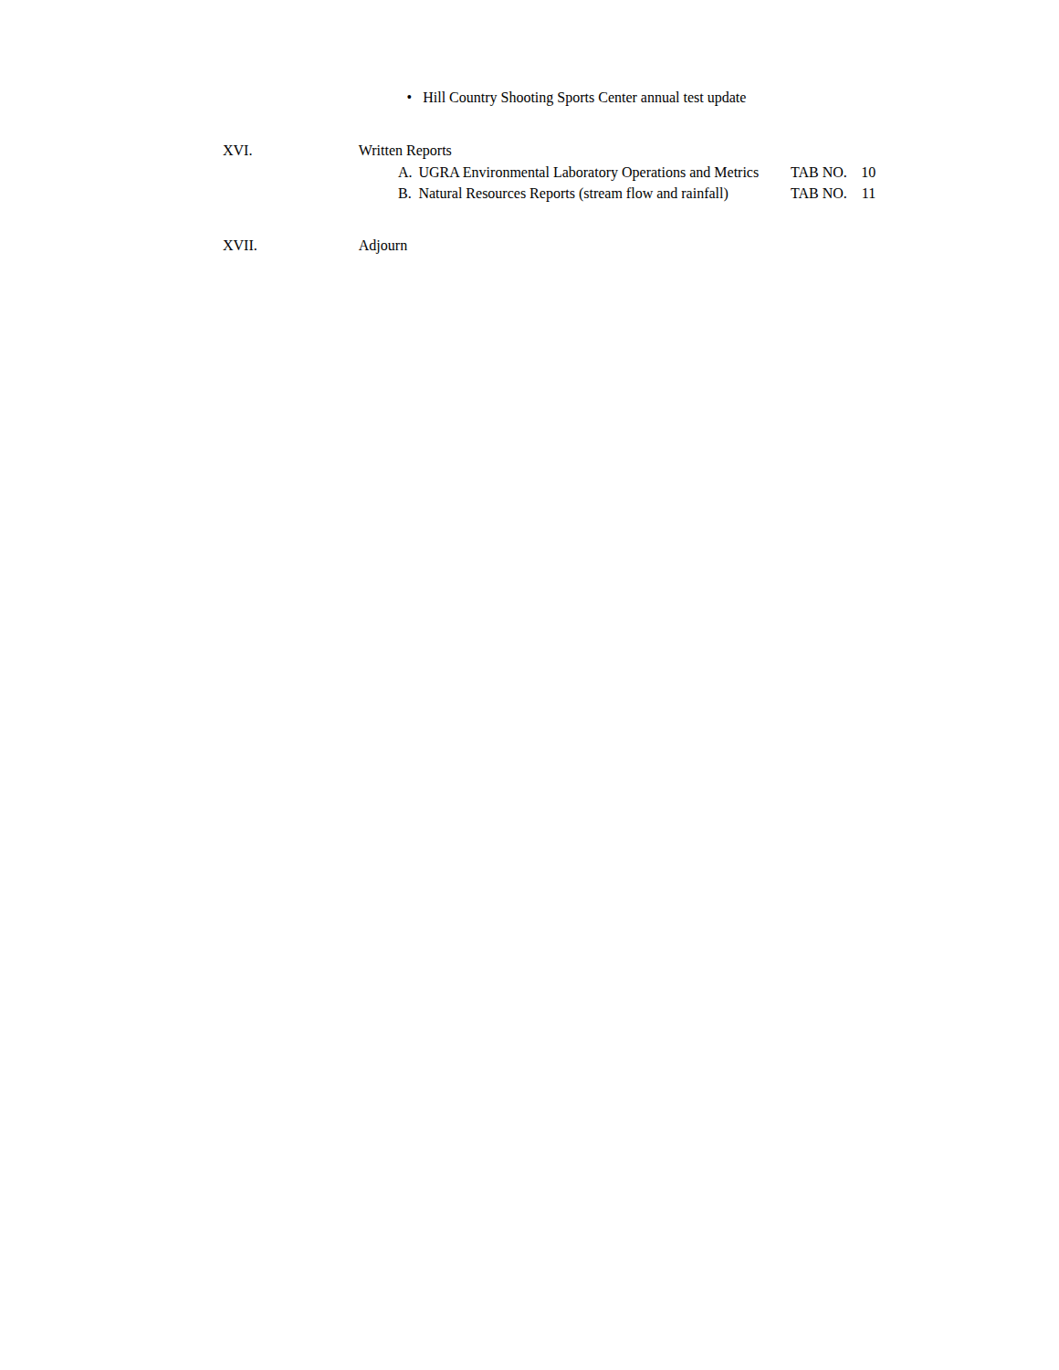Hill Country Shooting Sports Center annual test update
XVI.
Written Reports
| A. | UGRA Environmental Laboratory Operations and Metrics | TAB NO. | 10 |
| B. | Natural Resources Reports (stream flow and rainfall) | TAB NO. | 11 |
XVII.
Adjourn